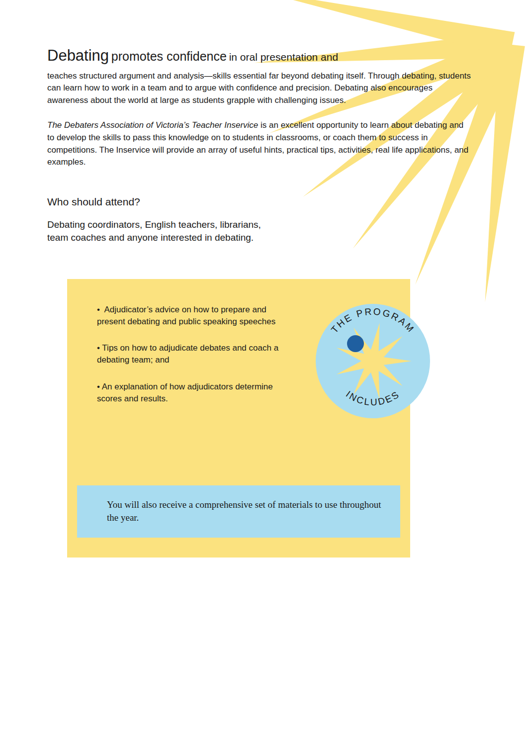Debating promotes confidence in oral presentation and
teaches structured argument and analysis—skills essential far beyond debating itself. Through debating, students can learn how to work in a team and to argue with confidence and precision. Debating also encourages awareness about the world at large as students grapple with challenging issues.
The Debaters Association of Victoria’s Teacher Inservice is an excellent opportunity to learn about debating and to develop the skills to pass this knowledge on to students in classrooms, or coach them to success in competitions. The Inservice will provide an array of useful hints, practical tips, activities, real life applications, and examples.
Who should attend?
Debating coordinators, English teachers, librarians,
team coaches and anyone interested in debating.
THE PROGRAM INCLUDES
• Adjudicator’s advice on how to prepare and present debating and public speaking speeches
• Tips on how to adjudicate debates and coach a debating team; and
• An explanation of how adjudicators determine scores and results.
You will also receive a comprehensive set of materials to use throughout the year.